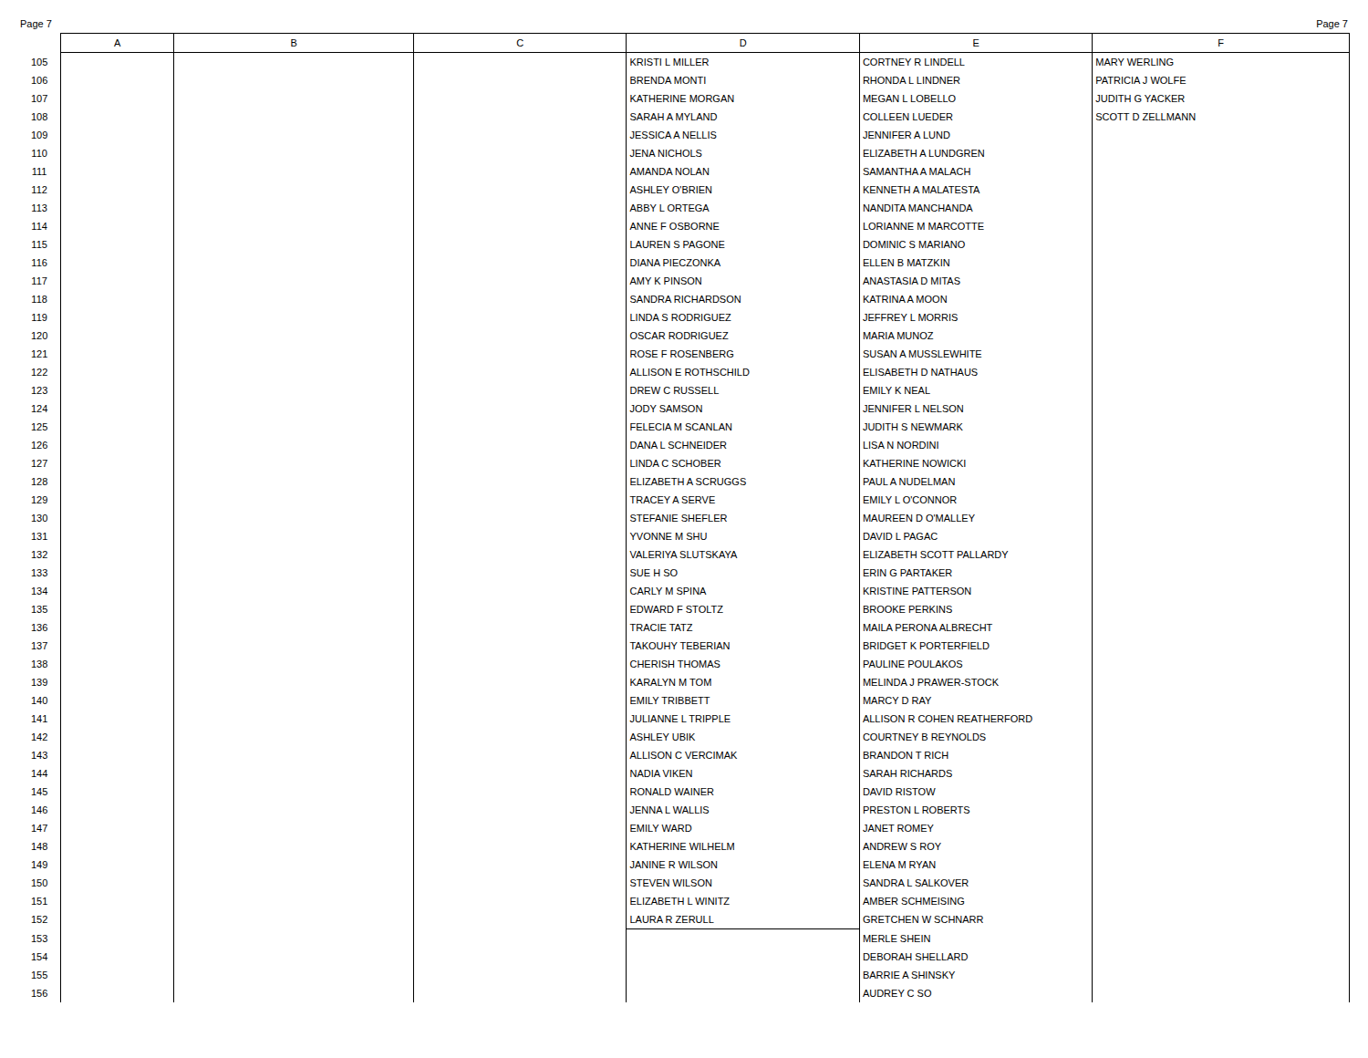Page 7 Page 7
| | A | B | C | D | E | F |
| --- | --- | --- | --- | --- | --- | --- |
| 105 | | | | KRISTI L MILLER | CORTNEY R LINDELL | MARY WERLING |
| 106 | | | | BRENDA MONTI | RHONDA L LINDNER | PATRICIA J WOLFE |
| 107 | | | | KATHERINE MORGAN | MEGAN L LOBELLO | JUDITH G YACKER |
| 108 | | | | SARAH A MYLAND | COLLEEN LUEDER | SCOTT D ZELLMANN |
| 109 | | | | JESSICA A NELLIS | JENNIFER A LUND | |
| 110 | | | | JENA NICHOLS | ELIZABETH A LUNDGREN | |
| 111 | | | | AMANDA NOLAN | SAMANTHA A MALACH | |
| 112 | | | | ASHLEY O'BRIEN | KENNETH A MALATESTA | |
| 113 | | | | ABBY L ORTEGA | NANDITA MANCHANDA | |
| 114 | | | | ANNE F OSBORNE | LORIANNE M MARCOTTE | |
| 115 | | | | LAUREN S PAGONE | DOMINIC S MARIANO | |
| 116 | | | | DIANA PIECZONKA | ELLEN B MATZKIN | |
| 117 | | | | AMY K PINSON | ANASTASIA D MITAS | |
| 118 | | | | SANDRA RICHARDSON | KATRINA A MOON | |
| 119 | | | | LINDA S RODRIGUEZ | JEFFREY L MORRIS | |
| 120 | | | | OSCAR RODRIGUEZ | MARIA MUNOZ | |
| 121 | | | | ROSE F ROSENBERG | SUSAN A MUSSLEWHITE | |
| 122 | | | | ALLISON E ROTHSCHILD | ELISABETH D NATHAUS | |
| 123 | | | | DREW C RUSSELL | EMILY K NEAL | |
| 124 | | | | JODY SAMSON | JENNIFER L NELSON | |
| 125 | | | | FELECIA M SCANLAN | JUDITH S NEWMARK | |
| 126 | | | | DANA L SCHNEIDER | LISA N NORDINI | |
| 127 | | | | LINDA C SCHOBER | KATHERINE NOWICKI | |
| 128 | | | | ELIZABETH A SCRUGGS | PAUL A NUDELMAN | |
| 129 | | | | TRACEY A SERVE | EMILY L O'CONNOR | |
| 130 | | | | STEFANIE SHEFLER | MAUREEN D O'MALLEY | |
| 131 | | | | YVONNE M SHU | DAVID L PAGAC | |
| 132 | | | | VALERIYA SLUTSKAYA | ELIZABETH SCOTT PALLARDY | |
| 133 | | | | SUE H SO | ERIN G PARTAKER | |
| 134 | | | | CARLY M SPINA | KRISTINE PATTERSON | |
| 135 | | | | EDWARD F STOLTZ | BROOKE PERKINS | |
| 136 | | | | TRACIE TATZ | MAILA PERONA ALBRECHT | |
| 137 | | | | TAKOUHY TEBERIAN | BRIDGET K PORTERFIELD | |
| 138 | | | | CHERISH THOMAS | PAULINE POULAKOS | |
| 139 | | | | KARALYN M TOM | MELINDA J PRAWER-STOCK | |
| 140 | | | | EMILY TRIBBETT | MARCY D RAY | |
| 141 | | | | JULIANNE L TRIPPLE | ALLISON R COHEN REATHERFORD | |
| 142 | | | | ASHLEY UBIK | COURTNEY B REYNOLDS | |
| 143 | | | | ALLISON C VERCIMAK | BRANDON T RICH | |
| 144 | | | | NADIA VIKEN | SARAH RICHARDS | |
| 145 | | | | RONALD WAINER | DAVID RISTOW | |
| 146 | | | | JENNA L WALLIS | PRESTON L ROBERTS | |
| 147 | | | | EMILY WARD | JANET ROMEY | |
| 148 | | | | KATHERINE WILHELM | ANDREW S ROY | |
| 149 | | | | JANINE R WILSON | ELENA M RYAN | |
| 150 | | | | STEVEN WILSON | SANDRA L SALKOVER | |
| 151 | | | | ELIZABETH L WINITZ | AMBER SCHMEISING | |
| 152 | | | | LAURA R ZERULL | GRETCHEN W SCHNARR | |
| 153 | | | | | MERLE SHEIN | |
| 154 | | | | | DEBORAH SHELLARD | |
| 155 | | | | | BARRIE A SHINSKY | |
| 156 | | | | | AUDREY C SO | |